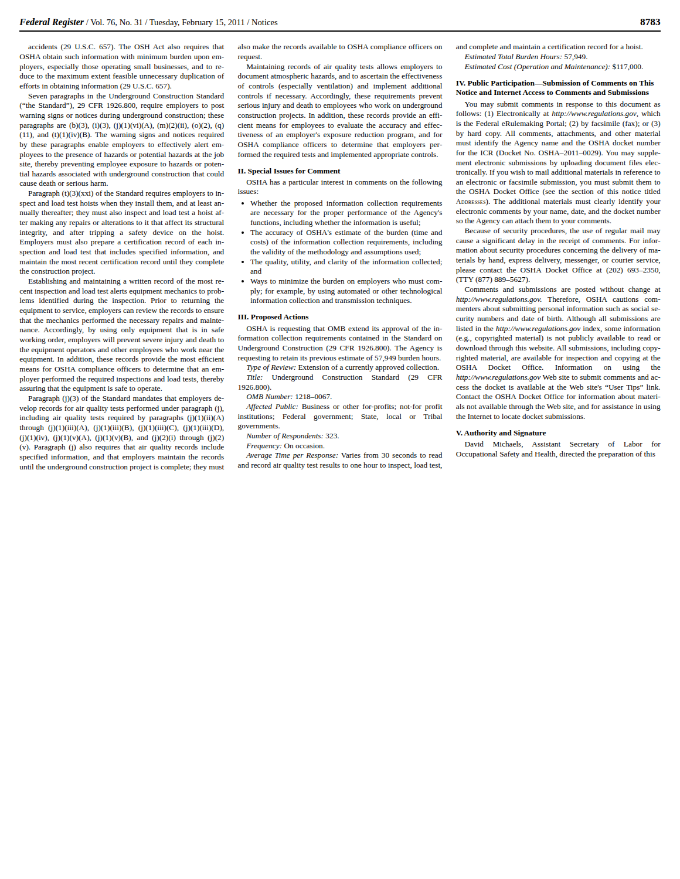Federal Register / Vol. 76, No. 31 / Tuesday, February 15, 2011 / Notices
8783
accidents (29 U.S.C. 657). The OSH Act also requires that OSHA obtain such information with minimum burden upon employers, especially those operating small businesses, and to reduce to the maximum extent feasible unnecessary duplication of efforts in obtaining information (29 U.S.C. 657).
Seven paragraphs in the Underground Construction Standard (“the Standard”), 29 CFR 1926.800, require employers to post warning signs or notices during underground construction; these paragraphs are (b)(3), (i)(3), (j)(1)(vi)(A), (m)(2)(ii), (o)(2), (q)(11), and (t)(1)(iv)(B). The warning signs and notices required by these paragraphs enable employers to effectively alert employees to the presence of hazards or potential hazards at the job site, thereby preventing employee exposure to hazards or potential hazards associated with underground construction that could cause death or serious harm.
Paragraph (t)(3)(xxi) of the Standard requires employers to inspect and load test hoists when they install them, and at least annually thereafter; they must also inspect and load test a hoist after making any repairs or alterations to it that affect its structural integrity, and after tripping a safety device on the hoist. Employers must also prepare a certification record of each inspection and load test that includes specified information, and maintain the most recent certification record until they complete the construction project.
Establishing and maintaining a written record of the most recent inspection and load test alerts equipment mechanics to problems identified during the inspection. Prior to returning the equipment to service, employers can review the records to ensure that the mechanics performed the necessary repairs and maintenance. Accordingly, by using only equipment that is in safe working order, employers will prevent severe injury and death to the equipment operators and other employees who work near the equipment. In addition, these records provide the most efficient means for OSHA compliance officers to determine that an employer performed the required inspections and load tests, thereby assuring that the equipment is safe to operate.
Paragraph (j)(3) of the Standard mandates that employers develop records for air quality tests performed under paragraph (j), including air quality tests required by paragraphs (j)(1)(ii)(A) through (j)(1)(iii)(A), (j)(1)(iii)(B), (j)(1)(iii)(C), (j)(1)(iii)(D), (j)(1)(iv), (j)(1)(v)(A), (j)(1)(v)(B), and (j)(2)(i) through (j)(2)(v). Paragraph (j) also requires that air quality records include specified information, and that employers maintain the records until the underground construction project is complete; they must also make the records available to OSHA compliance officers on request.
Maintaining records of air quality tests allows employers to document atmospheric hazards, and to ascertain the effectiveness of controls (especially ventilation) and implement additional controls if necessary. Accordingly, these requirements prevent serious injury and death to employees who work on underground construction projects. In addition, these records provide an efficient means for employees to evaluate the accuracy and effectiveness of an employer's exposure reduction program, and for OSHA compliance officers to determine that employers performed the required tests and implemented appropriate controls.
II. Special Issues for Comment
OSHA has a particular interest in comments on the following issues:
Whether the proposed information collection requirements are necessary for the proper performance of the Agency's functions, including whether the information is useful;
The accuracy of OSHA's estimate of the burden (time and costs) of the information collection requirements, including the validity of the methodology and assumptions used;
The quality, utility, and clarity of the information collected; and
Ways to minimize the burden on employers who must comply; for example, by using automated or other technological information collection and transmission techniques.
III. Proposed Actions
OSHA is requesting that OMB extend its approval of the information collection requirements contained in the Standard on Underground Construction (29 CFR 1926.800). The Agency is requesting to retain its previous estimate of 57,949 burden hours.
Type of Review: Extension of a currently approved collection.
Title: Underground Construction Standard (29 CFR 1926.800).
OMB Number: 1218–0067.
Affected Public: Business or other for-profits; not-for profit institutions; Federal government; State, local or Tribal governments.
Number of Respondents: 323.
Frequency: On occasion.
Average Time per Response: Varies from 30 seconds to read and record air quality test results to one hour to inspect, load test, and complete and maintain a certification record for a hoist.
Estimated Total Burden Hours: 57,949.
Estimated Cost (Operation and Maintenance): $117,000.
IV. Public Participation—Submission of Comments on This Notice and Internet Access to Comments and Submissions
You may submit comments in response to this document as follows: (1) Electronically at http://www.regulations.gov, which is the Federal eRulemaking Portal; (2) by facsimile (fax); or (3) by hard copy. All comments, attachments, and other material must identify the Agency name and the OSHA docket number for the ICR (Docket No. OSHA–2011–0029). You may supplement electronic submissions by uploading document files electronically. If you wish to mail additional materials in reference to an electronic or facsimile submission, you must submit them to the OSHA Docket Office (see the section of this notice titled Addresses). The additional materials must clearly identify your electronic comments by your name, date, and the docket number so the Agency can attach them to your comments.
Because of security procedures, the use of regular mail may cause a significant delay in the receipt of comments. For information about security procedures concerning the delivery of materials by hand, express delivery, messenger, or courier service, please contact the OSHA Docket Office at (202) 693–2350, (TTY (877) 889–5627).
Comments and submissions are posted without change at http://www.regulations.gov. Therefore, OSHA cautions commenters about submitting personal information such as social security numbers and date of birth. Although all submissions are listed in the http://www.regulations.gov index, some information (e.g., copyrighted material) is not publicly available to read or download through this website. All submissions, including copyrighted material, are available for inspection and copying at the OSHA Docket Office. Information on using the http://www.regulations.gov Web site to submit comments and access the docket is available at the Web site's “User Tips” link. Contact the OSHA Docket Office for information about materials not available through the Web site, and for assistance in using the Internet to locate docket submissions.
V. Authority and Signature
David Michaels, Assistant Secretary of Labor for Occupational Safety and Health, directed the preparation of this